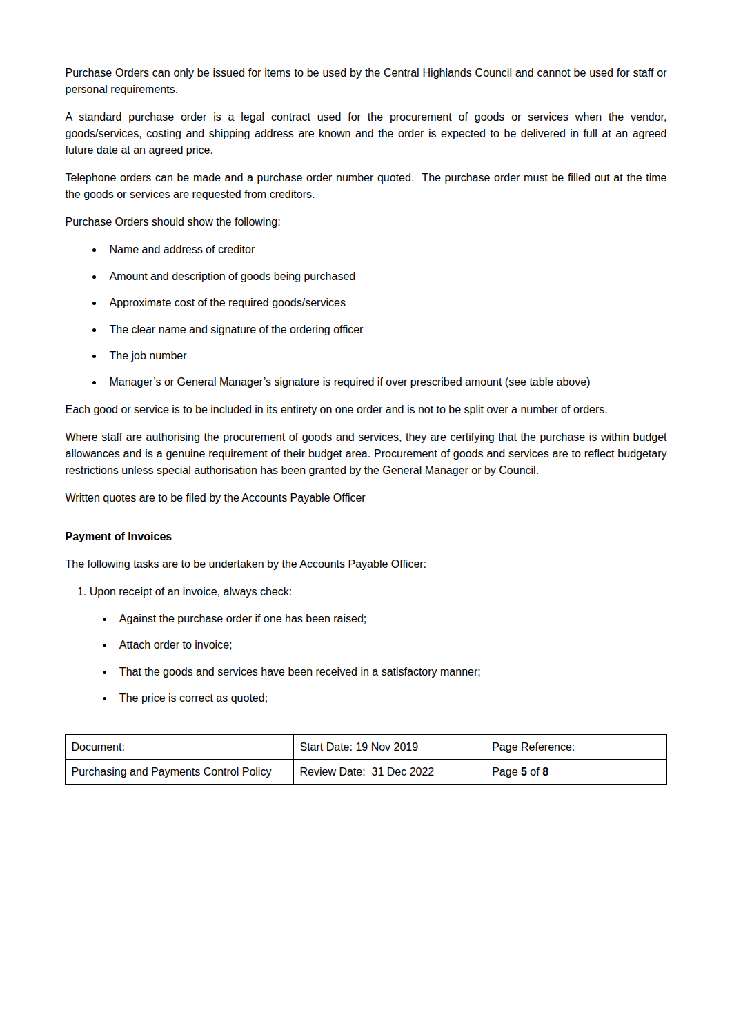Purchase Orders can only be issued for items to be used by the Central Highlands Council and cannot be used for staff or personal requirements.
A standard purchase order is a legal contract used for the procurement of goods or services when the vendor, goods/services, costing and shipping address are known and the order is expected to be delivered in full at an agreed future date at an agreed price.
Telephone orders can be made and a purchase order number quoted. The purchase order must be filled out at the time the goods or services are requested from creditors.
Purchase Orders should show the following:
Name and address of creditor
Amount and description of goods being purchased
Approximate cost of the required goods/services
The clear name and signature of the ordering officer
The job number
Manager’s or General Manager’s signature is required if over prescribed amount (see table above)
Each good or service is to be included in its entirety on one order and is not to be split over a number of orders.
Where staff are authorising the procurement of goods and services, they are certifying that the purchase is within budget allowances and is a genuine requirement of their budget area. Procurement of goods and services are to reflect budgetary restrictions unless special authorisation has been granted by the General Manager or by Council.
Written quotes are to be filed by the Accounts Payable Officer
Payment of Invoices
The following tasks are to be undertaken by the Accounts Payable Officer:
Upon receipt of an invoice, always check:
Against the purchase order if one has been raised;
Attach order to invoice;
That the goods and services have been received in a satisfactory manner;
The price is correct as quoted;
| Document: | Start Date: 19 Nov 2019 | Page Reference: |
| Purchasing and Payments Control Policy | Review Date: 31 Dec 2022 | Page 5 of 8 |